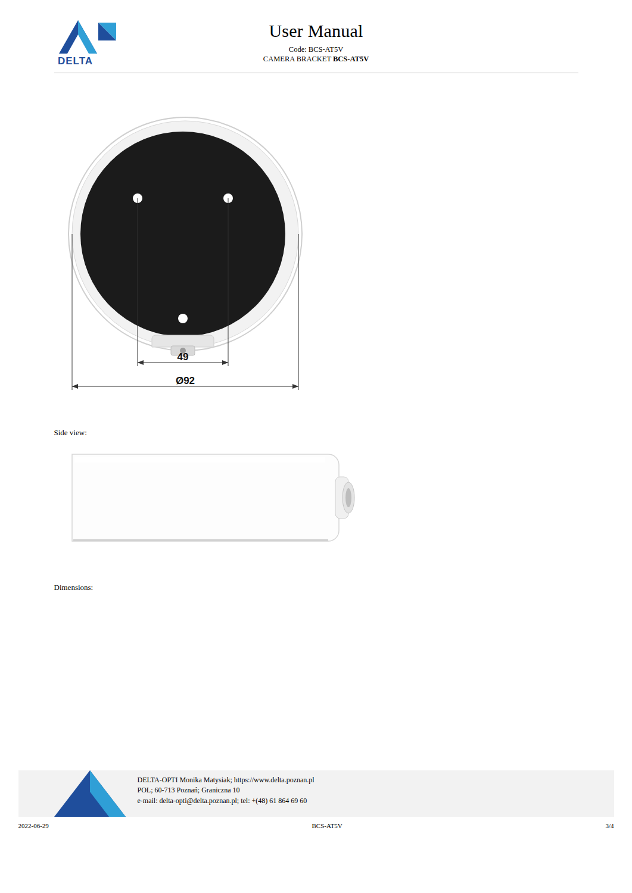DELTA DELTA
User Manual
Code: BCS-AT5V
CAMERA BRACKET BCS-AT5V
Front view with dimensions 49 Ø92
Side view:
Side view
Dimensions:
DELTA-OPTI Monika Matysiak; https://www.delta.poznan.pl
POL; 60-713 Poznań; Graniczna 10
e-mail: delta-opti@delta.poznan.pl; tel: +(48) 61 864 69 60
2022-06-29 BCS-AT5V 3/4